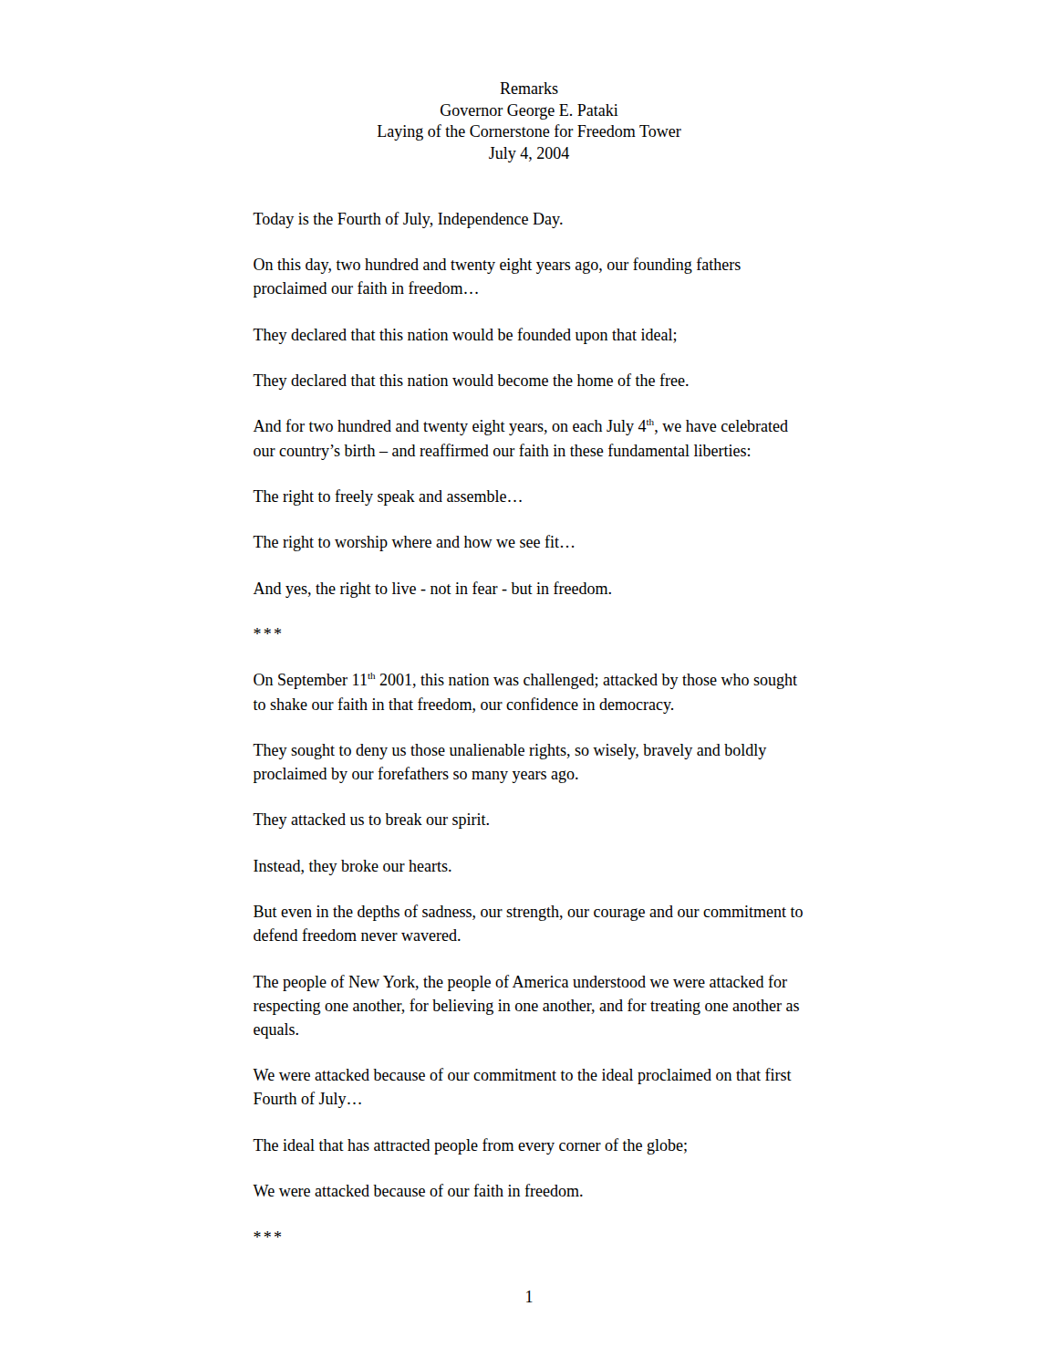Remarks
Governor George E. Pataki
Laying of the Cornerstone for Freedom Tower
July 4, 2004
Today is the Fourth of July, Independence Day.
On this day, two hundred and twenty eight years ago, our founding fathers proclaimed our faith in freedom…
They declared that this nation would be founded upon that ideal;
They declared that this nation would become the home of the free.
And for two hundred and twenty eight years, on each July 4th, we have celebrated our country’s birth – and reaffirmed our faith in these fundamental liberties:
The right to freely speak and assemble…
The right to worship where and how we see fit…
And yes, the right to live - not in fear - but in freedom.
***
On September 11th 2001, this nation was challenged; attacked by those who sought to shake our faith in that freedom, our confidence in democracy.
They sought to deny us those unalienable rights, so wisely, bravely and boldly proclaimed by our forefathers so many years ago.
They attacked us to break our spirit.
Instead, they broke our hearts.
But even in the depths of sadness, our strength, our courage and our commitment to defend freedom never wavered.
The people of New York, the people of America understood we were attacked for respecting one another, for believing in one another, and for treating one another as equals.
We were attacked because of our commitment to the ideal proclaimed on that first Fourth of July…
The ideal that has attracted people from every corner of the globe;
We were attacked because of our faith in freedom.
***
1